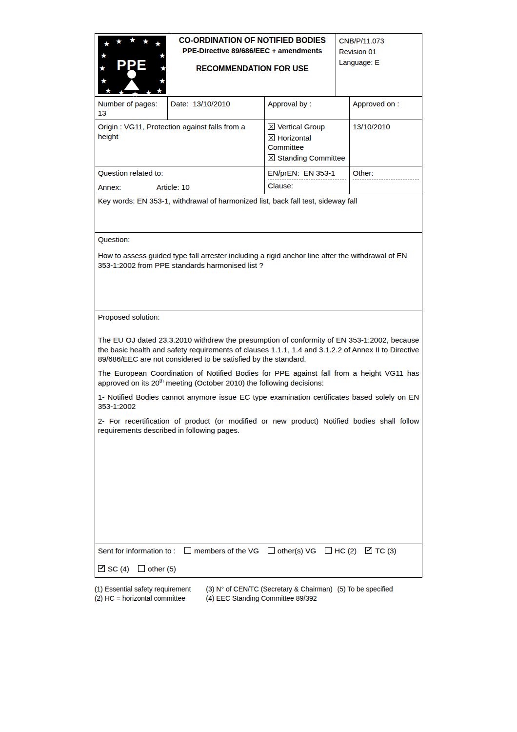| ★ ★ ★ ★ ★ ★ ★ ★ ★ ★ ★ ★ ★ ★ ★ ★ PPE | CO-ORDINATION OF NOTIFIED BODIES PPE-Directive 89/686/EEC + amendments RECOMMENDATION FOR USE | CNB/P/11.073 Revision 01 Language: E |
| Number of pages: 13 | Date: 13/10/2010 | Approval by : | Approved on : |
| Origin : VG11, Protection against falls from a height | Vertical Group Horizontal Committee Standing Committee | 13/10/2010 |
| Question related to: Annex: Article: 10 | EN/prEN: EN 353-1 Clause: | Other: |
| Key words: EN 353-1, withdrawal of harmonized list, back fall test, sideway fall |
| Question: How to assess guided type fall arrester including a rigid anchor line after the withdrawal of EN 353-1:2002 from PPE standards harmonised list ? |
| Proposed solution: The EU OJ dated 23.3.2010 withdrew the presumption of conformity of EN 353-1:2002, because the basic health and safety requirements of clauses 1.1.1, 1.4 and 3.1.2.2 of Annex II to Directive 89/686/EEC are not considered to be satisfied by the standard. The European Coordination of Notified Bodies for PPE against fall from a height VG11 has approved on its 20 th meeting (October 2010) the following decisions: 1- Notified Bodies cannot anymore issue EC type examination certificates based solely on EN 353-1:2002 2- For recertification of product (or modified or new product) Notified bodies shall follow requirements described in following pages. |
| Sent for information to : members of the VG other(s) VG HC (2) TC (3) SC (4) other (5) |
| (1) Essential safety requirement | (3) N° of CEN/TC (Secretary & Chairman) | (5) To be specified |
| (2) HC = horizontal committee | (4) EEC Standing Committee 89/392 | |